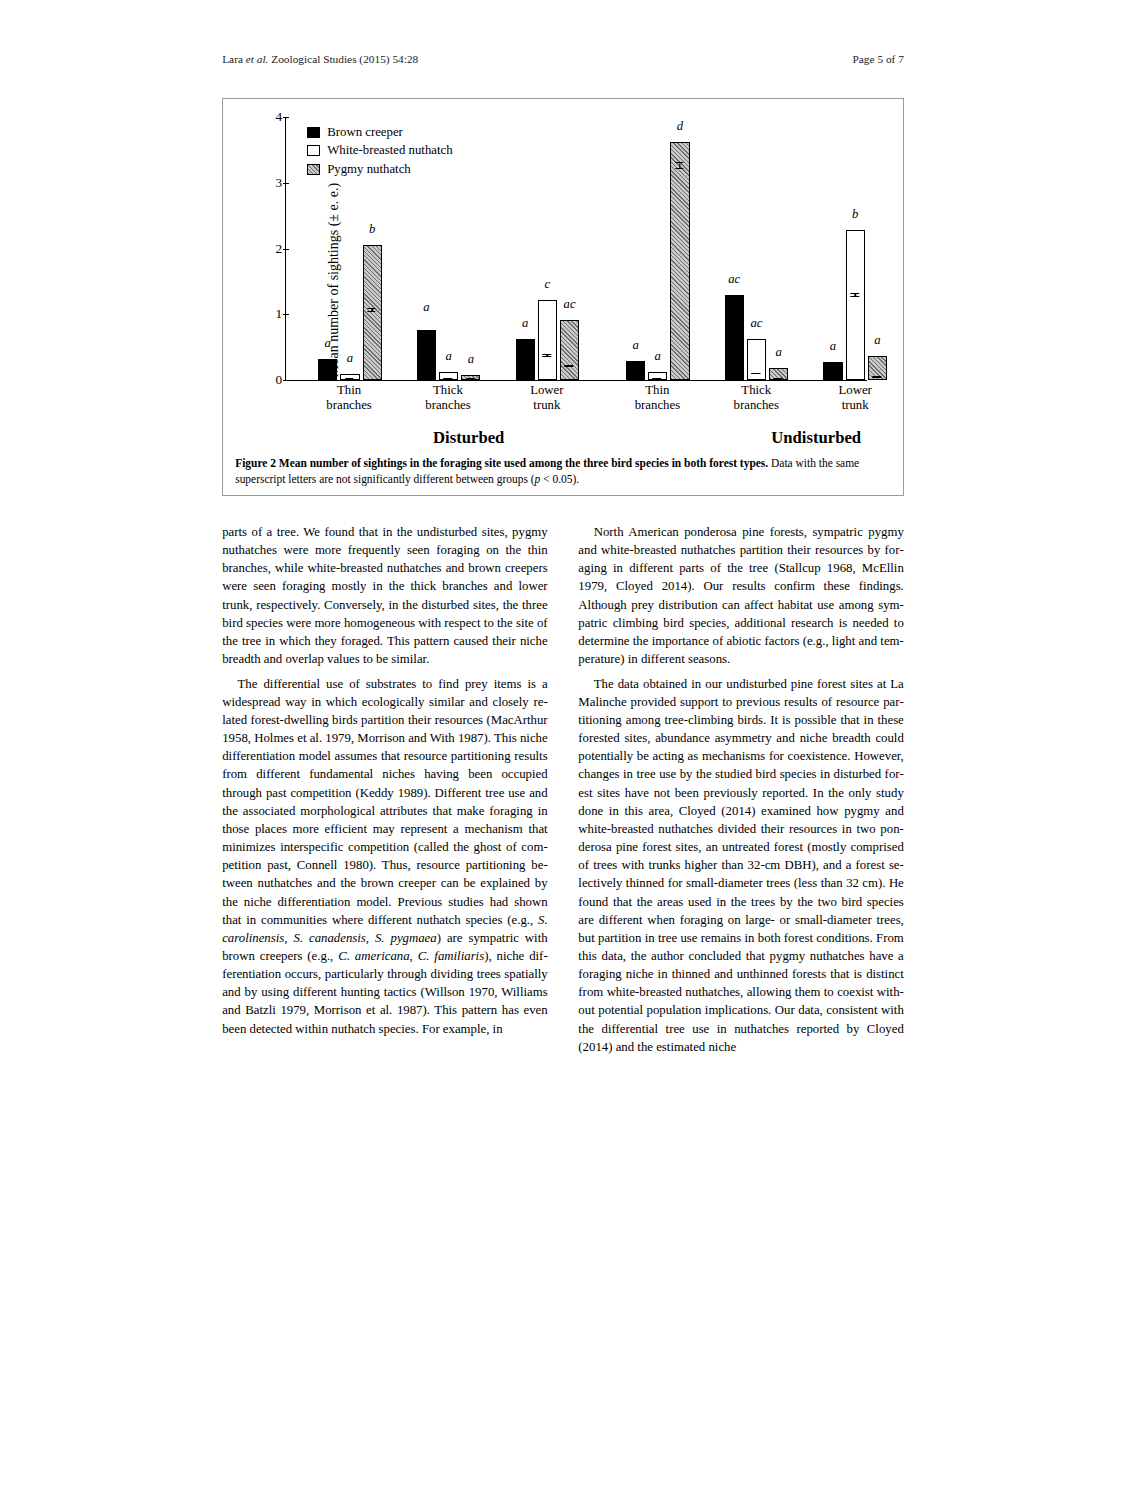Lara et al. Zoological Studies (2015) 54:28 Page 5 of 7
Mean number of sightings (± e. e.)
4
3
2
1
0
Brown creeper
White-breasted nuthatch
Pygmy nuthatch
a
a
b
a
a
a
a
c
ac
a
a
d
ac
ac
a
a
b
a
Thin
branches
Thick
branches
Lower
trunk
Thin
branches
Thick
branches
Lower
trunk
Disturbed
Undisturbed
Figure 2 Mean number of sightings in the foraging site used among the three bird species in both forest types. Data with the same superscript letters are not significantly different between groups (p < 0.05).
parts of a tree. We found that in the undisturbed sites, pygmy nuthatches were more frequently seen foraging on the thin branches, while white-breasted nuthatches and brown creepers were seen foraging mostly in the thick branches and lower trunk, respectively. Conversely, in the disturbed sites, the three bird species were more homogeneous with respect to the site of the tree in which they foraged. This pattern caused their niche breadth and overlap values to be similar.
The differential use of substrates to find prey items is a widespread way in which ecologically similar and closely related forest-dwelling birds partition their resources (MacArthur 1958, Holmes et al. 1979, Morrison and With 1987). This niche differentiation model assumes that resource partitioning results from different fundamental niches having been occupied through past competition (Keddy 1989). Different tree use and the associated morphological attributes that make foraging in those places more efficient may represent a mechanism that minimizes interspecific competition (called the ghost of competition past, Connell 1980). Thus, resource partitioning between nuthatches and the brown creeper can be explained by the niche differentiation model. Previous studies had shown that in communities where different nuthatch species (e.g., S. carolinensis, S. canadensis, S. pygmaea) are sympatric with brown creepers (e.g., C. americana, C. familiaris), niche differentiation occurs, particularly through dividing trees spatially and by using different hunting tactics (Willson 1970, Williams and Batzli 1979, Morrison et al. 1987). This pattern has even been detected within nuthatch species. For example, in
North American ponderosa pine forests, sympatric pygmy and white-breasted nuthatches partition their resources by foraging in different parts of the tree (Stallcup 1968, McEllin 1979, Cloyed 2014). Our results confirm these findings. Although prey distribution can affect habitat use among sympatric climbing bird species, additional research is needed to determine the importance of abiotic factors (e.g., light and temperature) in different seasons.
The data obtained in our undisturbed pine forest sites at La Malinche provided support to previous results of resource partitioning among tree-climbing birds. It is possible that in these forested sites, abundance asymmetry and niche breadth could potentially be acting as mechanisms for coexistence. However, changes in tree use by the studied bird species in disturbed forest sites have not been previously reported. In the only study done in this area, Cloyed (2014) examined how pygmy and white-breasted nuthatches divided their resources in two ponderosa pine forest sites, an untreated forest (mostly comprised of trees with trunks higher than 32-cm DBH), and a forest selectively thinned for small-diameter trees (less than 32 cm). He found that the areas used in the trees by the two bird species are different when foraging on large- or small-diameter trees, but partition in tree use remains in both forest conditions. From this data, the author concluded that pygmy nuthatches have a foraging niche in thinned and unthinned forests that is distinct from white-breasted nuthatches, allowing them to coexist without potential population implications. Our data, consistent with the differential tree use in nuthatches reported by Cloyed (2014) and the estimated niche